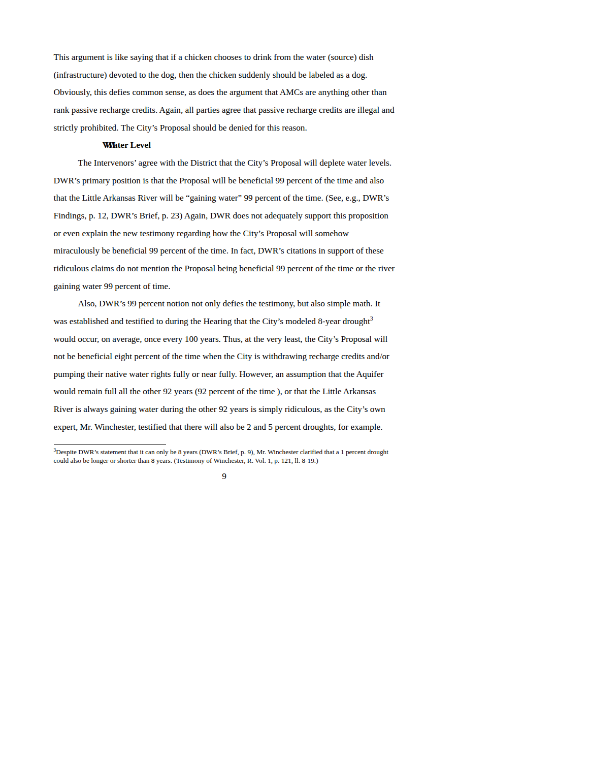This argument is like saying that if a chicken chooses to drink from the water (source) dish (infrastructure) devoted to the dog, then the chicken suddenly should be labeled as a dog. Obviously, this defies common sense, as does the argument that AMCs are anything other than rank passive recharge credits. Again, all parties agree that passive recharge credits are illegal and strictly prohibited. The City’s Proposal should be denied for this reason.
VII. Water Level
The Intervenors’ agree with the District that the City’s Proposal will deplete water levels. DWR’s primary position is that the Proposal will be beneficial 99 percent of the time and also that the Little Arkansas River will be “gaining water” 99 percent of the time. (See, e.g., DWR’s Findings, p. 12, DWR’s Brief, p. 23) Again, DWR does not adequately support this proposition or even explain the new testimony regarding how the City’s Proposal will somehow miraculously be beneficial 99 percent of the time. In fact, DWR’s citations in support of these ridiculous claims do not mention the Proposal being beneficial 99 percent of the time or the river gaining water 99 percent of time.
Also, DWR’s 99 percent notion not only defies the testimony, but also simple math. It was established and testified to during the Hearing that the City’s modeled 8-year drought3 would occur, on average, once every 100 years. Thus, at the very least, the City’s Proposal will not be beneficial eight percent of the time when the City is withdrawing recharge credits and/or pumping their native water rights fully or near fully. However, an assumption that the Aquifer would remain full all the other 92 years (92 percent of the time ), or that the Little Arkansas River is always gaining water during the other 92 years is simply ridiculous, as the City’s own expert, Mr. Winchester, testified that there will also be 2 and 5 percent droughts, for example.
3Despite DWR’s statement that it can only be 8 years (DWR’s Brief, p. 9), Mr. Winchester clarified that a 1 percent drought could also be longer or shorter than 8 years. (Testimony of Winchester, R. Vol. 1, p. 121, ll. 8-19.)
9